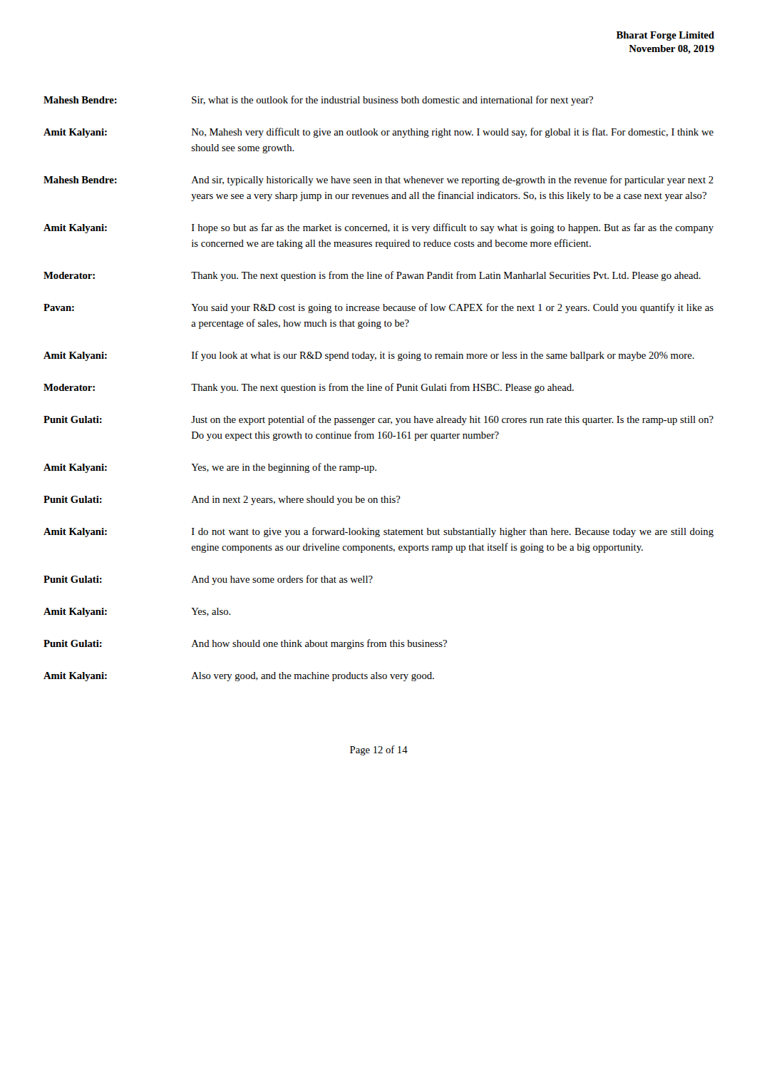Bharat Forge Limited
November 08, 2019
| Mahesh Bendre: | Sir, what is the outlook for the industrial business both domestic and international for next year? |
| Amit Kalyani: | No, Mahesh very difficult to give an outlook or anything right now. I would say, for global it is flat. For domestic, I think we should see some growth. |
| Mahesh Bendre: | And sir, typically historically we have seen in that whenever we reporting de-growth in the revenue for particular year next 2 years we see a very sharp jump in our revenues and all the financial indicators. So, is this likely to be a case next year also? |
| Amit Kalyani: | I hope so but as far as the market is concerned, it is very difficult to say what is going to happen. But as far as the company is concerned we are taking all the measures required to reduce costs and become more efficient. |
| Moderator: | Thank you. The next question is from the line of Pawan Pandit from Latin Manharlal Securities Pvt. Ltd. Please go ahead. |
| Pavan: | You said your R&D cost is going to increase because of low CAPEX for the next 1 or 2 years. Could you quantify it like as a percentage of sales, how much is that going to be? |
| Amit Kalyani: | If you look at what is our R&D spend today, it is going to remain more or less in the same ballpark or maybe 20% more. |
| Moderator: | Thank you. The next question is from the line of Punit Gulati from HSBC. Please go ahead. |
| Punit Gulati: | Just on the export potential of the passenger car, you have already hit 160 crores run rate this quarter. Is the ramp-up still on? Do you expect this growth to continue from 160-161 per quarter number? |
| Amit Kalyani: | Yes, we are in the beginning of the ramp-up. |
| Punit Gulati: | And in next 2 years, where should you be on this? |
| Amit Kalyani: | I do not want to give you a forward-looking statement but substantially higher than here. Because today we are still doing engine components as our driveline components, exports ramp up that itself is going to be a big opportunity. |
| Punit Gulati: | And you have some orders for that as well? |
| Amit Kalyani: | Yes, also. |
| Punit Gulati: | And how should one think about margins from this business? |
| Amit Kalyani: | Also very good, and the machine products also very good. |
Page 12 of 14